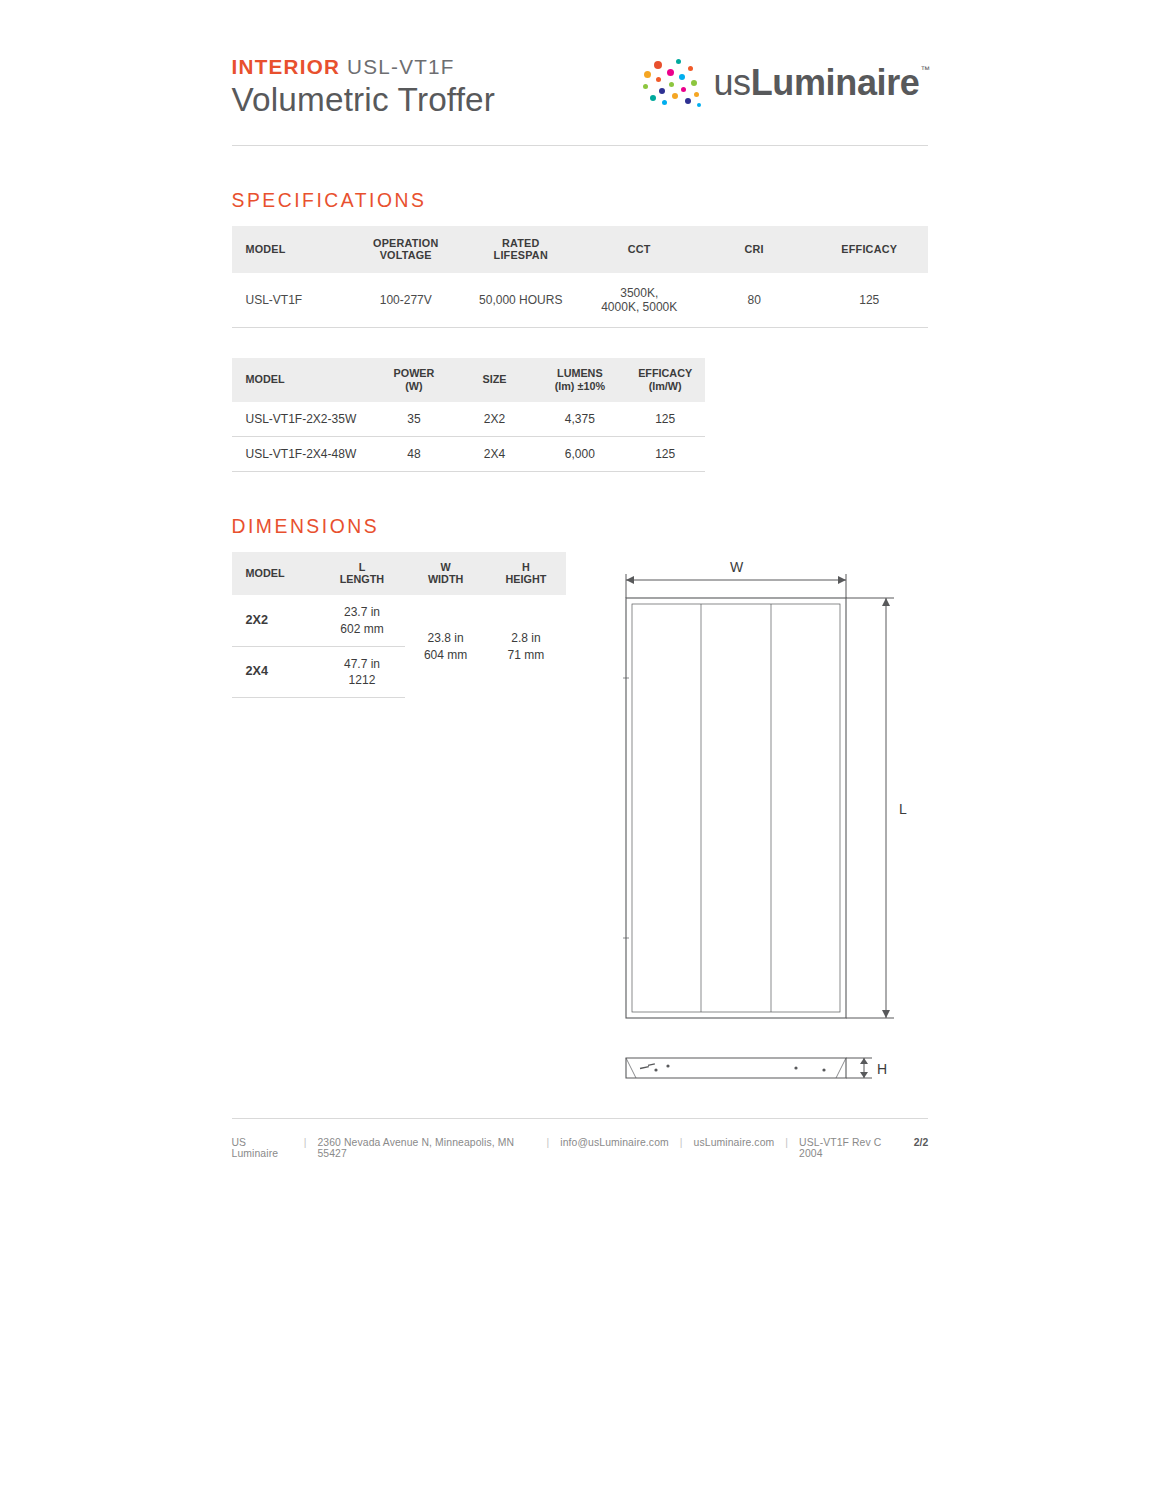INTERIOR USL-VT1F
Volumetric Troffer
usLuminaire™
SPECIFICATIONS
| MODEL | OPERATION VOLTAGE | RATED LIFESPAN | CCT | CRI | EFFICACY |
| --- | --- | --- | --- | --- | --- |
| USL-VT1F | 100-277V | 50,000 HOURS | 3500K, 4000K, 5000K | 80 | 125 |
| MODEL | POWER (W) | SIZE | LUMENS (lm) ±10% | EFFICACY (lm/W) |
| --- | --- | --- | --- | --- |
| USL-VT1F-2X2-35W | 35 | 2X2 | 4,375 | 125 |
| USL-VT1F-2X4-48W | 48 | 2X4 | 6,000 | 125 |
DIMENSIONS
| MODEL | L LENGTH | W WIDTH | H HEIGHT |
| --- | --- | --- | --- |
| 2X2 | 23.7 in 602 mm | 23.8 in 604 mm | 2.8 in 71 mm |
| 2X4 | 47.7 in 1212 |
W L H
US Luminaire| 2360 Nevada Avenue N, Minneapolis, MN 55427| info@usLuminaire.com| usLuminaire.com| USL-VT1F Rev C 20042/2